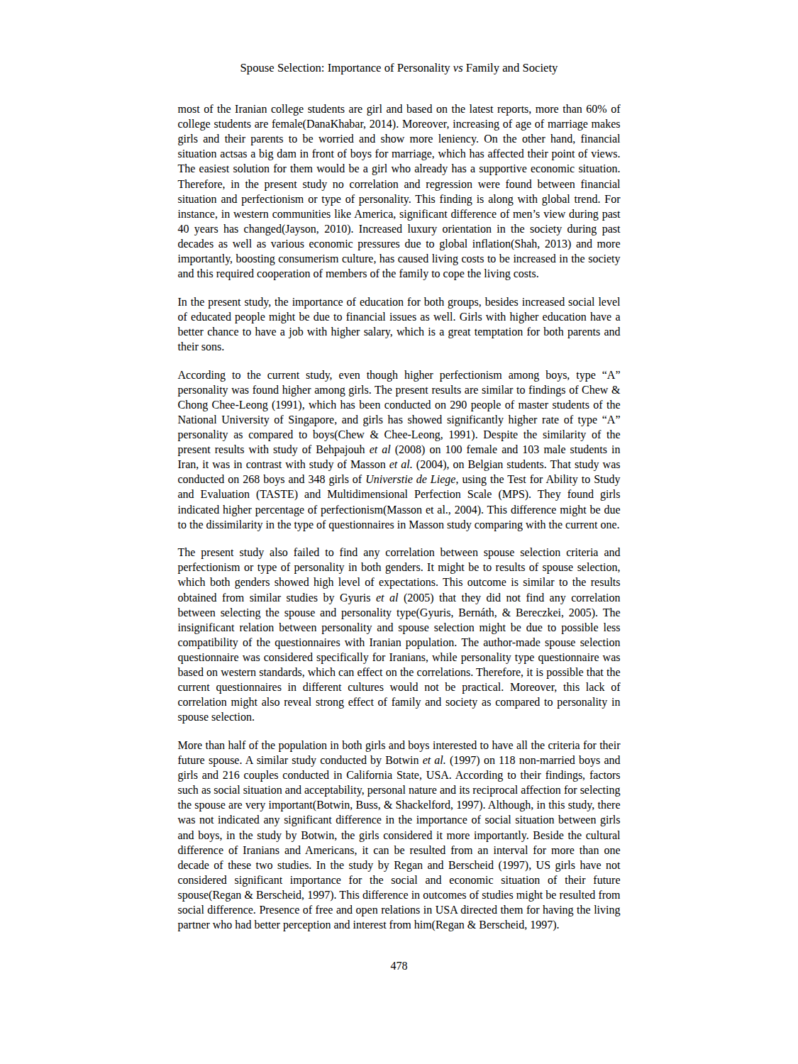Spouse Selection: Importance of Personality vs Family and Society
most of the Iranian college students are girl and based on the latest reports, more than 60% of college students are female(DanaKhabar, 2014). Moreover, increasing of age of marriage makes girls and their parents to be worried and show more leniency. On the other hand, financial situation actsas a big dam in front of boys for marriage, which has affected their point of views. The easiest solution for them would be a girl who already has a supportive economic situation. Therefore, in the present study no correlation and regression were found between financial situation and perfectionism or type of personality. This finding is along with global trend. For instance, in western communities like America, significant difference of men’s view during past 40 years has changed(Jayson, 2010). Increased luxury orientation in the society during past decades as well as various economic pressures due to global inflation(Shah, 2013) and more importantly, boosting consumerism culture, has caused living costs to be increased in the society and this required cooperation of members of the family to cope the living costs.
In the present study, the importance of education for both groups, besides increased social level of educated people might be due to financial issues as well. Girls with higher education have a better chance to have a job with higher salary, which is a great temptation for both parents and their sons.
According to the current study, even though higher perfectionism among boys, type “A” personality was found higher among girls. The present results are similar to findings of Chew & Chong Chee-Leong (1991), which has been conducted on 290 people of master students of the National University of Singapore, and girls has showed significantly higher rate of type “A” personality as compared to boys(Chew & Chee-Leong, 1991). Despite the similarity of the present results with study of Behpajouh et al (2008) on 100 female and 103 male students in Iran, it was in contrast with study of Masson et al. (2004), on Belgian students. That study was conducted on 268 boys and 348 girls of Universtie de Liege, using the Test for Ability to Study and Evaluation (TASTE) and Multidimensional Perfection Scale (MPS). They found girls indicated higher percentage of perfectionism(Masson et al., 2004). This difference might be due to the dissimilarity in the type of questionnaires in Masson study comparing with the current one.
The present study also failed to find any correlation between spouse selection criteria and perfectionism or type of personality in both genders. It might be to results of spouse selection, which both genders showed high level of expectations. This outcome is similar to the results obtained from similar studies by Gyuris et al (2005) that they did not find any correlation between selecting the spouse and personality type(Gyuris, Bernáth, & Bereczkei, 2005). The insignificant relation between personality and spouse selection might be due to possible less compatibility of the questionnaires with Iranian population. The author-made spouse selection questionnaire was considered specifically for Iranians, while personality type questionnaire was based on western standards, which can effect on the correlations. Therefore, it is possible that the current questionnaires in different cultures would not be practical. Moreover, this lack of correlation might also reveal strong effect of family and society as compared to personality in spouse selection.
More than half of the population in both girls and boys interested to have all the criteria for their future spouse. A similar study conducted by Botwin et al. (1997) on 118 non-married boys and girls and 216 couples conducted in California State, USA. According to their findings, factors such as social situation and acceptability, personal nature and its reciprocal affection for selecting the spouse are very important(Botwin, Buss, & Shackelford, 1997). Although, in this study, there was not indicated any significant difference in the importance of social situation between girls and boys, in the study by Botwin, the girls considered it more importantly. Beside the cultural difference of Iranians and Americans, it can be resulted from an interval for more than one decade of these two studies. In the study by Regan and Berscheid (1997), US girls have not considered significant importance for the social and economic situation of their future spouse(Regan & Berscheid, 1997). This difference in outcomes of studies might be resulted from social difference. Presence of free and open relations in USA directed them for having the living partner who had better perception and interest from him(Regan & Berscheid, 1997).
478